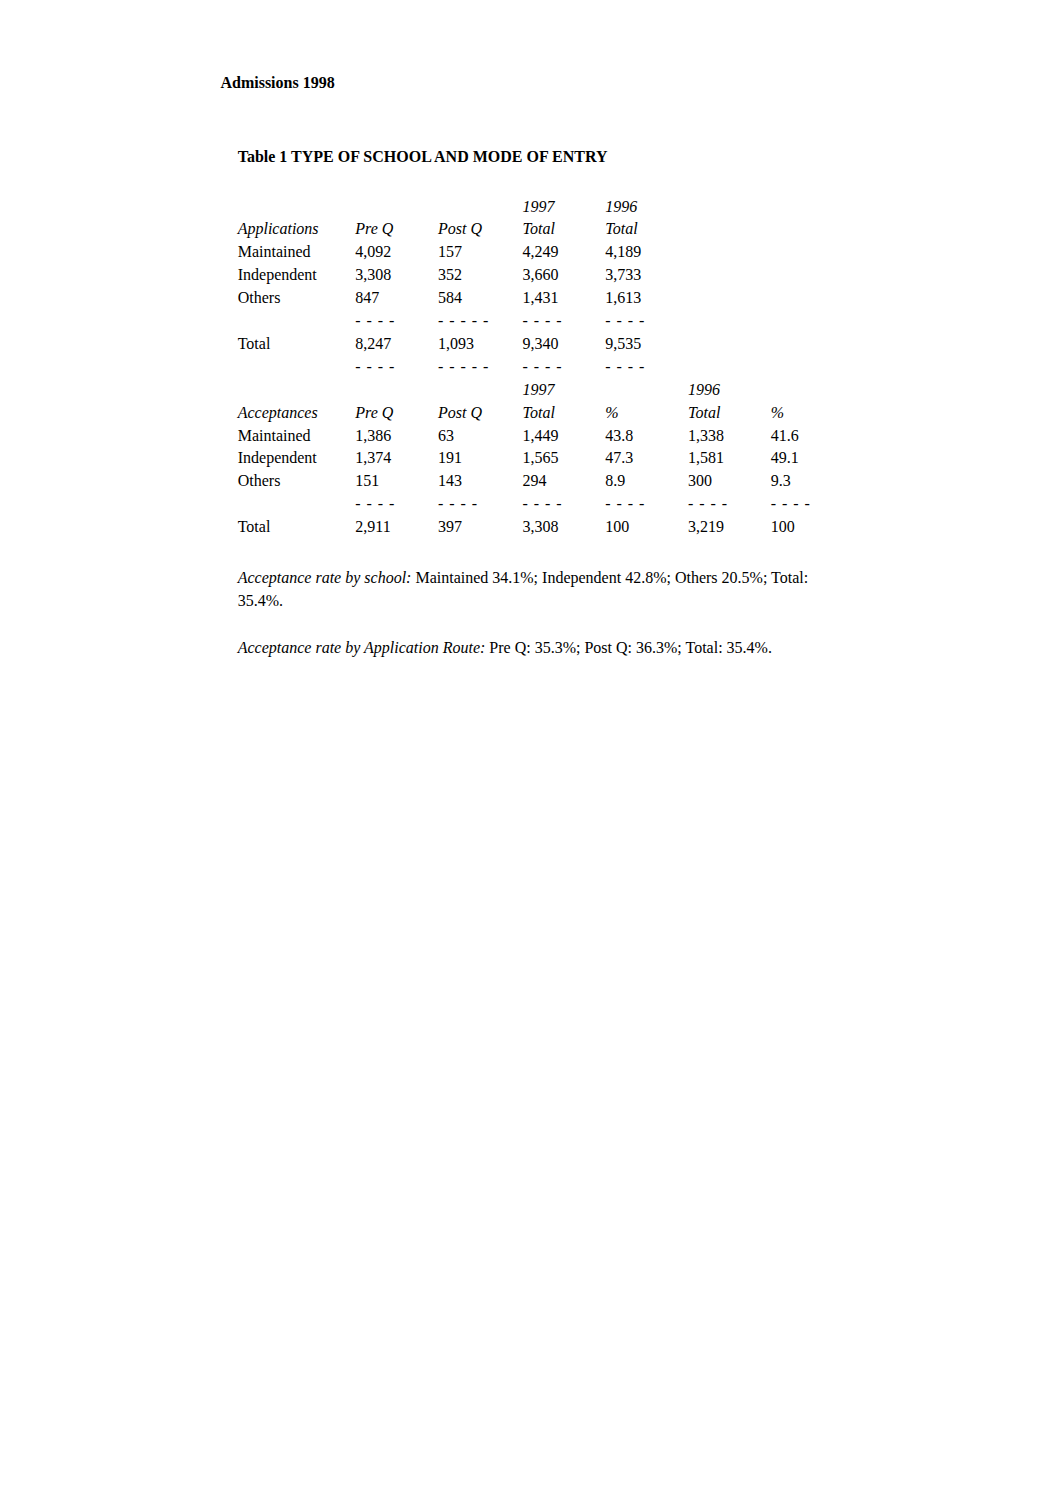Admissions 1998
Table 1 TYPE OF SCHOOL AND MODE OF ENTRY
| | | | 1997 | 1996 | | |
| Applications | Pre Q | Post Q | Total | Total | | |
| Maintained | 4,092 | 157 | 4,249 | 4,189 | | |
| Independent | 3,308 | 352 | 3,660 | 3,733 | | |
| Others | 847 | 584 | 1,431 | 1,613 | | |
| | - - - - | - - - - - | - - - - | - - - - | | |
| Total | 8,247 | 1,093 | 9,340 | 9,535 | | |
| | - - - - | - - - - - | - - - - | - - - - | | |
| | | | 1997 | | 1996 | |
| Acceptances | Pre Q | Post Q | Total | % | Total | % |
| Maintained | 1,386 | 63 | 1,449 | 43.8 | 1,338 | 41.6 |
| Independent | 1,374 | 191 | 1,565 | 47.3 | 1,581 | 49.1 |
| Others | 151 | 143 | 294 | 8.9 | 300 | 9.3 |
| | - - - - | - - - - | - - - - | - - - - | - - - - | - - - - |
| Total | 2,911 | 397 | 3,308 | 100 | 3,219 | 100 |
Acceptance rate by school: Maintained 34.1%; Independent 42.8%; Others 20.5%; Total: 35.4%.
Acceptance rate by Application Route: Pre Q: 35.3%; Post Q: 36.3%; Total: 35.4%.